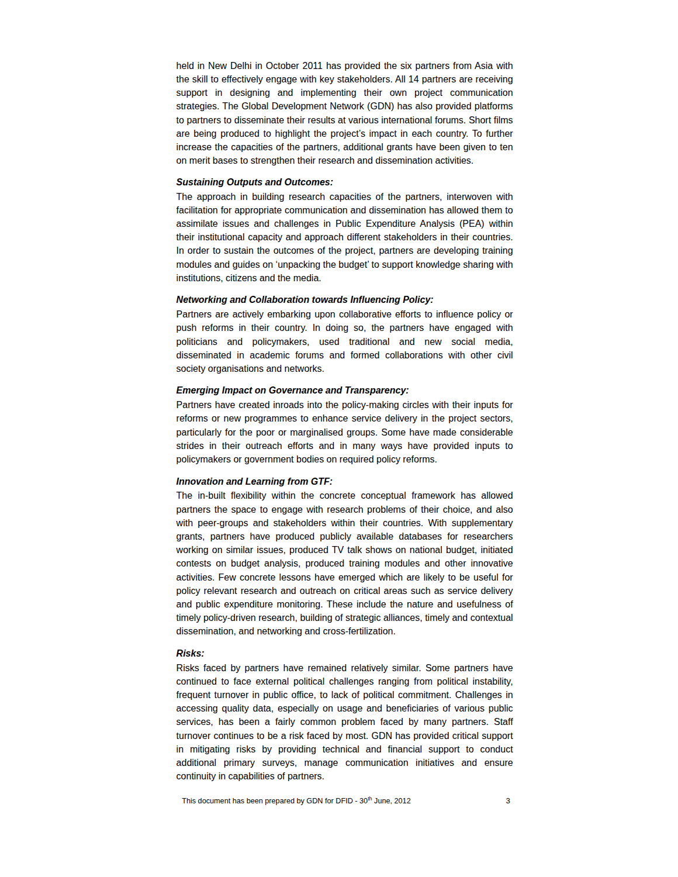held in New Delhi in October 2011 has provided the six partners from Asia with the skill to effectively engage with key stakeholders. All 14 partners are receiving support in designing and implementing their own project communication strategies. The Global Development Network (GDN) has also provided platforms to partners to disseminate their results at various international forums. Short films are being produced to highlight the project’s impact in each country. To further increase the capacities of the partners, additional grants have been given to ten on merit bases to strengthen their research and dissemination activities.
Sustaining Outputs and Outcomes:
The approach in building research capacities of the partners, interwoven with facilitation for appropriate communication and dissemination has allowed them to assimilate issues and challenges in Public Expenditure Analysis (PEA) within their institutional capacity and approach different stakeholders in their countries. In order to sustain the outcomes of the project, partners are developing training modules and guides on ‘unpacking the budget’ to support knowledge sharing with institutions, citizens and the media.
Networking and Collaboration towards Influencing Policy:
Partners are actively embarking upon collaborative efforts to influence policy or push reforms in their country. In doing so, the partners have engaged with politicians and policymakers, used traditional and new social media, disseminated in academic forums and formed collaborations with other civil society organisations and networks.
Emerging Impact on Governance and Transparency:
Partners have created inroads into the policy-making circles with their inputs for reforms or new programmes to enhance service delivery in the project sectors, particularly for the poor or marginalised groups. Some have made considerable strides in their outreach efforts and in many ways have provided inputs to policymakers or government bodies on required policy reforms.
Innovation and Learning from GTF:
The in-built flexibility within the concrete conceptual framework has allowed partners the space to engage with research problems of their choice, and also with peer-groups and stakeholders within their countries. With supplementary grants, partners have produced publicly available databases for researchers working on similar issues, produced TV talk shows on national budget, initiated contests on budget analysis, produced training modules and other innovative activities. Few concrete lessons have emerged which are likely to be useful for policy relevant research and outreach on critical areas such as service delivery and public expenditure monitoring. These include the nature and usefulness of timely policy-driven research, building of strategic alliances, timely and contextual dissemination, and networking and cross-fertilization.
Risks:
Risks faced by partners have remained relatively similar. Some partners have continued to face external political challenges ranging from political instability, frequent turnover in public office, to lack of political commitment. Challenges in accessing quality data, especially on usage and beneficiaries of various public services, has been a fairly common problem faced by many partners. Staff turnover continues to be a risk faced by most. GDN has provided critical support in mitigating risks by providing technical and financial support to conduct additional primary surveys, manage communication initiatives and ensure continuity in capabilities of partners.
This document has been prepared by GDN for DFID - 30th June, 2012
3